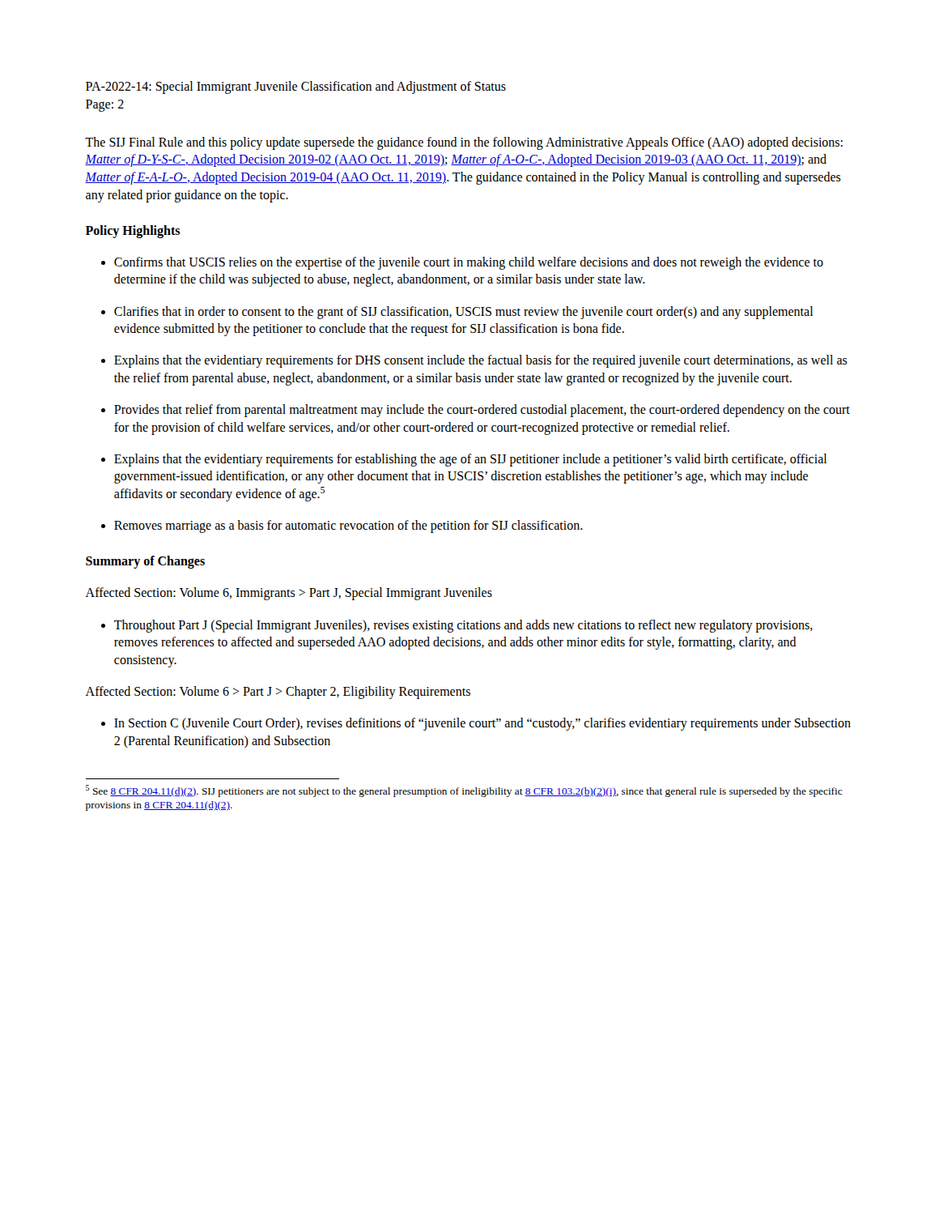PA-2022-14: Special Immigrant Juvenile Classification and Adjustment of Status
Page: 2
The SIJ Final Rule and this policy update supersede the guidance found in the following Administrative Appeals Office (AAO) adopted decisions: Matter of D-Y-S-C-, Adopted Decision 2019-02 (AAO Oct. 11, 2019); Matter of A-O-C-, Adopted Decision 2019-03 (AAO Oct. 11, 2019); and Matter of E-A-L-O-, Adopted Decision 2019-04 (AAO Oct. 11, 2019). The guidance contained in the Policy Manual is controlling and supersedes any related prior guidance on the topic.
Policy Highlights
Confirms that USCIS relies on the expertise of the juvenile court in making child welfare decisions and does not reweigh the evidence to determine if the child was subjected to abuse, neglect, abandonment, or a similar basis under state law.
Clarifies that in order to consent to the grant of SIJ classification, USCIS must review the juvenile court order(s) and any supplemental evidence submitted by the petitioner to conclude that the request for SIJ classification is bona fide.
Explains that the evidentiary requirements for DHS consent include the factual basis for the required juvenile court determinations, as well as the relief from parental abuse, neglect, abandonment, or a similar basis under state law granted or recognized by the juvenile court.
Provides that relief from parental maltreatment may include the court-ordered custodial placement, the court-ordered dependency on the court for the provision of child welfare services, and/or other court-ordered or court-recognized protective or remedial relief.
Explains that the evidentiary requirements for establishing the age of an SIJ petitioner include a petitioner’s valid birth certificate, official government-issued identification, or any other document that in USCIS’ discretion establishes the petitioner’s age, which may include affidavits or secondary evidence of age.5
Removes marriage as a basis for automatic revocation of the petition for SIJ classification.
Summary of Changes
Affected Section: Volume 6, Immigrants > Part J, Special Immigrant Juveniles
Throughout Part J (Special Immigrant Juveniles), revises existing citations and adds new citations to reflect new regulatory provisions, removes references to affected and superseded AAO adopted decisions, and adds other minor edits for style, formatting, clarity, and consistency.
Affected Section: Volume 6 > Part J > Chapter 2, Eligibility Requirements
In Section C (Juvenile Court Order), revises definitions of “juvenile court” and “custody,” clarifies evidentiary requirements under Subsection 2 (Parental Reunification) and Subsection
5 See 8 CFR 204.11(d)(2). SIJ petitioners are not subject to the general presumption of ineligibility at 8 CFR 103.2(b)(2)(i), since that general rule is superseded by the specific provisions in 8 CFR 204.11(d)(2).